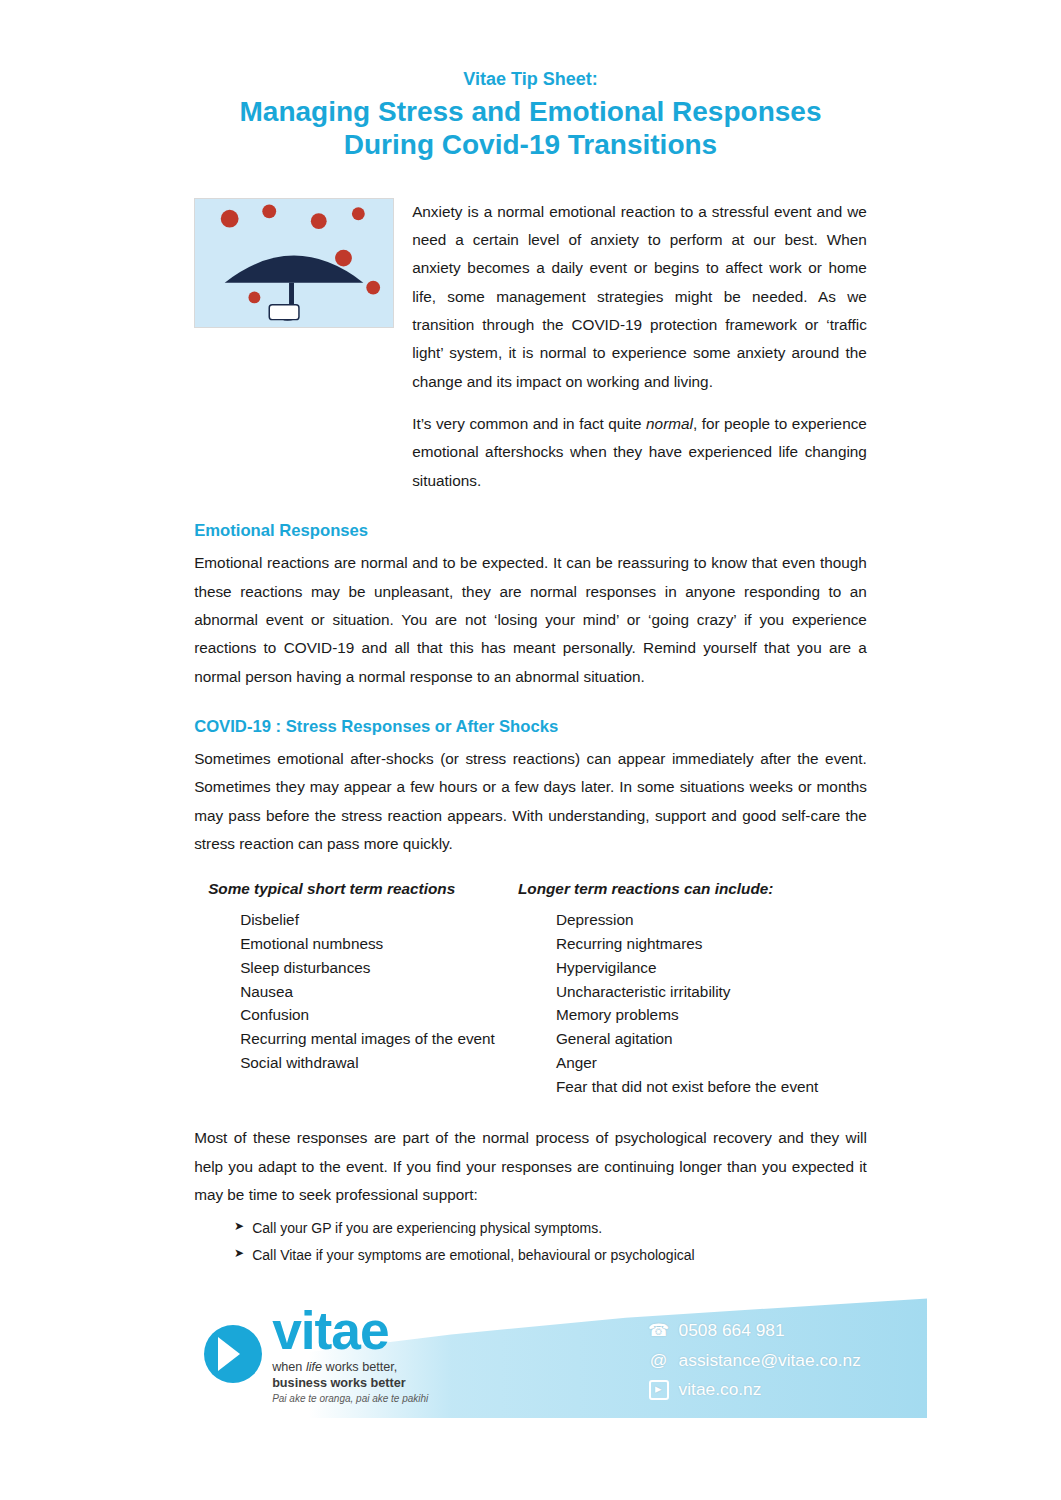Vitae Tip Sheet: Managing Stress and Emotional Responses During Covid-19 Transitions
Anxiety is a normal emotional reaction to a stressful event and we need a certain level of anxiety to perform at our best. When anxiety becomes a daily event or begins to affect work or home life, some management strategies might be needed. As we transition through the COVID-19 protection framework or ‘traffic light’ system, it is normal to experience some anxiety around the change and its impact on working and living.
It’s very common and in fact quite normal, for people to experience emotional aftershocks when they have experienced life changing situations.
Emotional Responses
Emotional reactions are normal and to be expected. It can be reassuring to know that even though these reactions may be unpleasant, they are normal responses in anyone responding to an abnormal event or situation. You are not ‘losing your mind’ or ‘going crazy’ if you experience reactions to COVID-19 and all that this has meant personally. Remind yourself that you are a normal person having a normal response to an abnormal situation.
COVID-19 : Stress Responses or After Shocks
Sometimes emotional after-shocks (or stress reactions) can appear immediately after the event. Sometimes they may appear a few hours or a few days later. In some situations weeks or months may pass before the stress reaction appears. With understanding, support and good self-care the stress reaction can pass more quickly.
Some typical short term reactions
Longer term reactions can include:
Disbelief
Emotional numbness
Sleep disturbances
Nausea
Confusion
Recurring mental images of the event
Social withdrawal
Depression
Recurring nightmares
Hypervigilance
Uncharacteristic irritability
Memory problems
General agitation
Anger
Fear that did not exist before the event
Most of these responses are part of the normal process of psychological recovery and they will help you adapt to the event. If you find your responses are continuing longer than you expected it may be time to seek professional support:
Call your GP if you are experiencing physical symptoms.
Call Vitae if your symptoms are emotional, behavioural or psychological
vitae
when life works better,
business works better
Pai ake te oranga, pai ake te pakihi
☎0508 664 981
@assistance@vitae.co.nz
▸vitae.co.nz